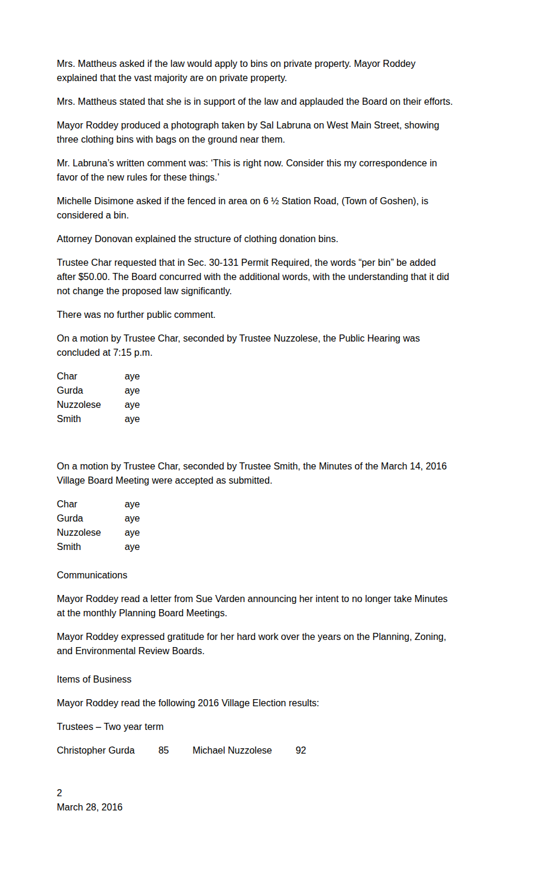Mrs. Mattheus asked if the law would apply to bins on private property. Mayor Roddey explained that the vast majority are on private property.
Mrs. Mattheus stated that she is in support of the law and applauded the Board on their efforts.
Mayor Roddey produced a photograph taken by Sal Labruna on West Main Street, showing three clothing bins with bags on the ground near them.
Mr. Labruna’s written comment was: ‘This is right now. Consider this my correspondence in favor of the new rules for these things.’
Michelle Disimone asked if the fenced in area on 6 ½ Station Road, (Town of Goshen), is considered a bin.
Attorney Donovan explained the structure of clothing donation bins.
Trustee Char requested that in Sec. 30-131 Permit Required, the words “per bin” be added after $50.00. The Board concurred with the additional words, with the understanding that it did not change the proposed law significantly.
There was no further public comment.
On a motion by Trustee Char, seconded by Trustee Nuzzolese, the Public Hearing was concluded at 7:15 p.m.
| Char | aye |
| Gurda | aye |
| Nuzzolese | aye |
| Smith | aye |
On a motion by Trustee Char, seconded by Trustee Smith, the Minutes of the March 14, 2016 Village Board Meeting were accepted as submitted.
| Char | aye |
| Gurda | aye |
| Nuzzolese | aye |
| Smith | aye |
Communications
Mayor Roddey read a letter from Sue Varden announcing her intent to no longer take Minutes at the monthly Planning Board Meetings.
Mayor Roddey expressed gratitude for her hard work over the years on the Planning, Zoning, and Environmental Review Boards.
Items of Business
Mayor Roddey read the following 2016 Village Election results:
Trustees – Two year term
Christopher Gurda 85 Michael Nuzzolese 92
2
March 28, 2016